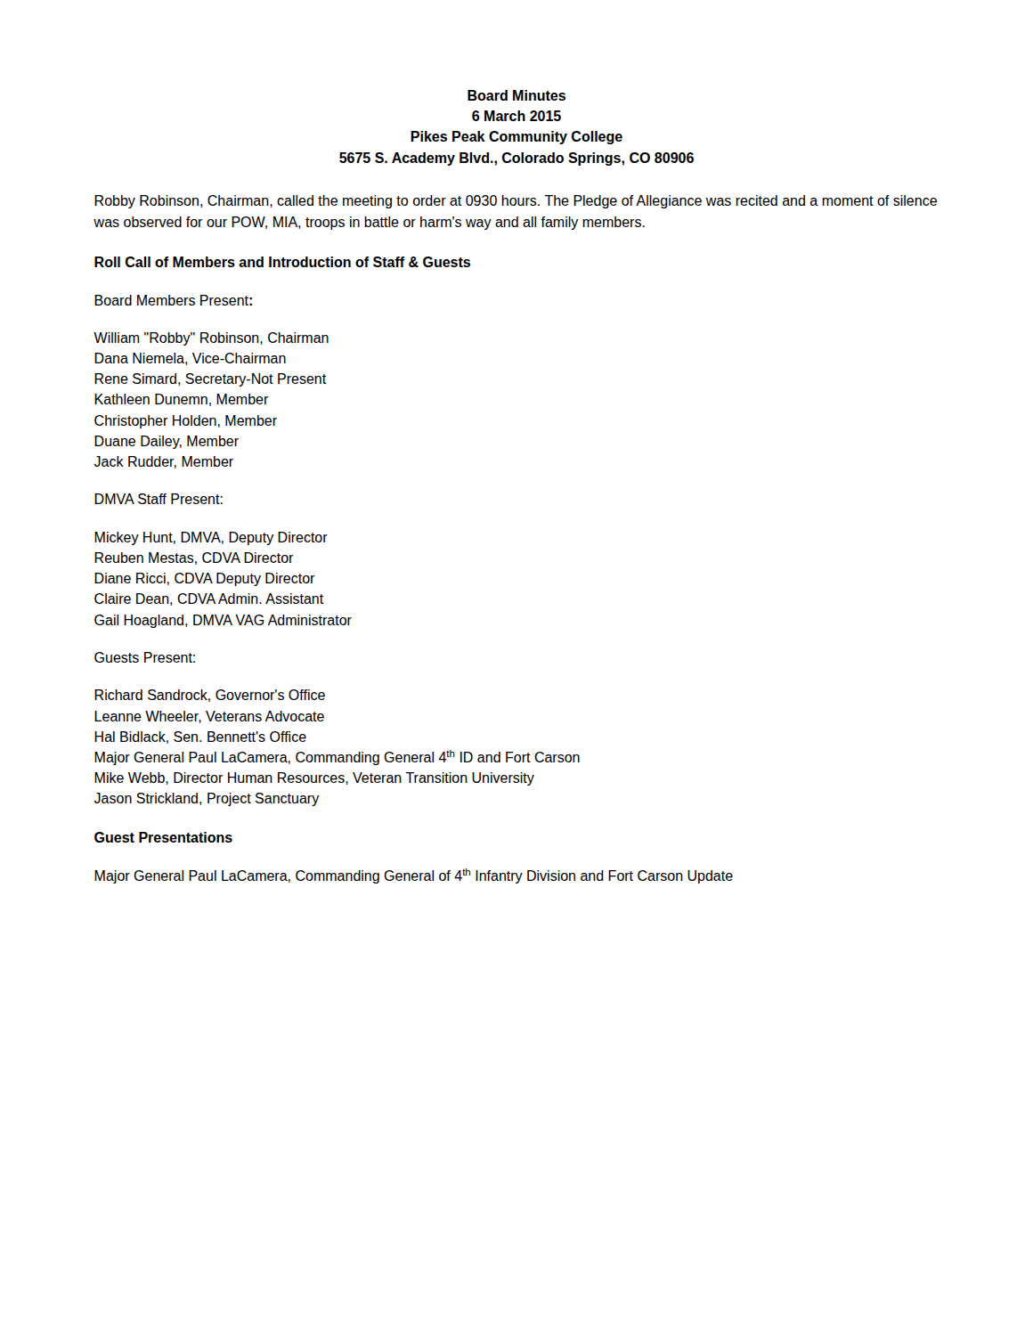Board Minutes
6 March 2015
Pikes Peak Community College
5675 S. Academy Blvd., Colorado Springs, CO 80906
Robby Robinson, Chairman, called the meeting to order at 0930 hours. The Pledge of Allegiance was recited and a moment of silence was observed for our POW, MIA, troops in battle or harm's way and all family members.
Roll Call of Members and Introduction of Staff & Guests
Board Members Present:
William "Robby" Robinson, Chairman
Dana Niemela, Vice-Chairman
Rene Simard, Secretary-Not Present
Kathleen Dunemn, Member
Christopher Holden, Member
Duane Dailey, Member
Jack Rudder, Member
DMVA Staff Present:
Mickey Hunt, DMVA, Deputy Director
Reuben Mestas, CDVA Director
Diane Ricci, CDVA Deputy Director
Claire Dean, CDVA Admin. Assistant
Gail Hoagland, DMVA VAG Administrator
Guests Present:
Richard Sandrock, Governor's Office
Leanne Wheeler, Veterans Advocate
Hal Bidlack, Sen. Bennett's Office
Major General Paul LaCamera, Commanding General 4th ID and Fort Carson
Mike Webb, Director Human Resources, Veteran Transition University
Jason Strickland, Project Sanctuary
Guest Presentations
Major General Paul LaCamera, Commanding General of 4th Infantry Division and Fort Carson Update